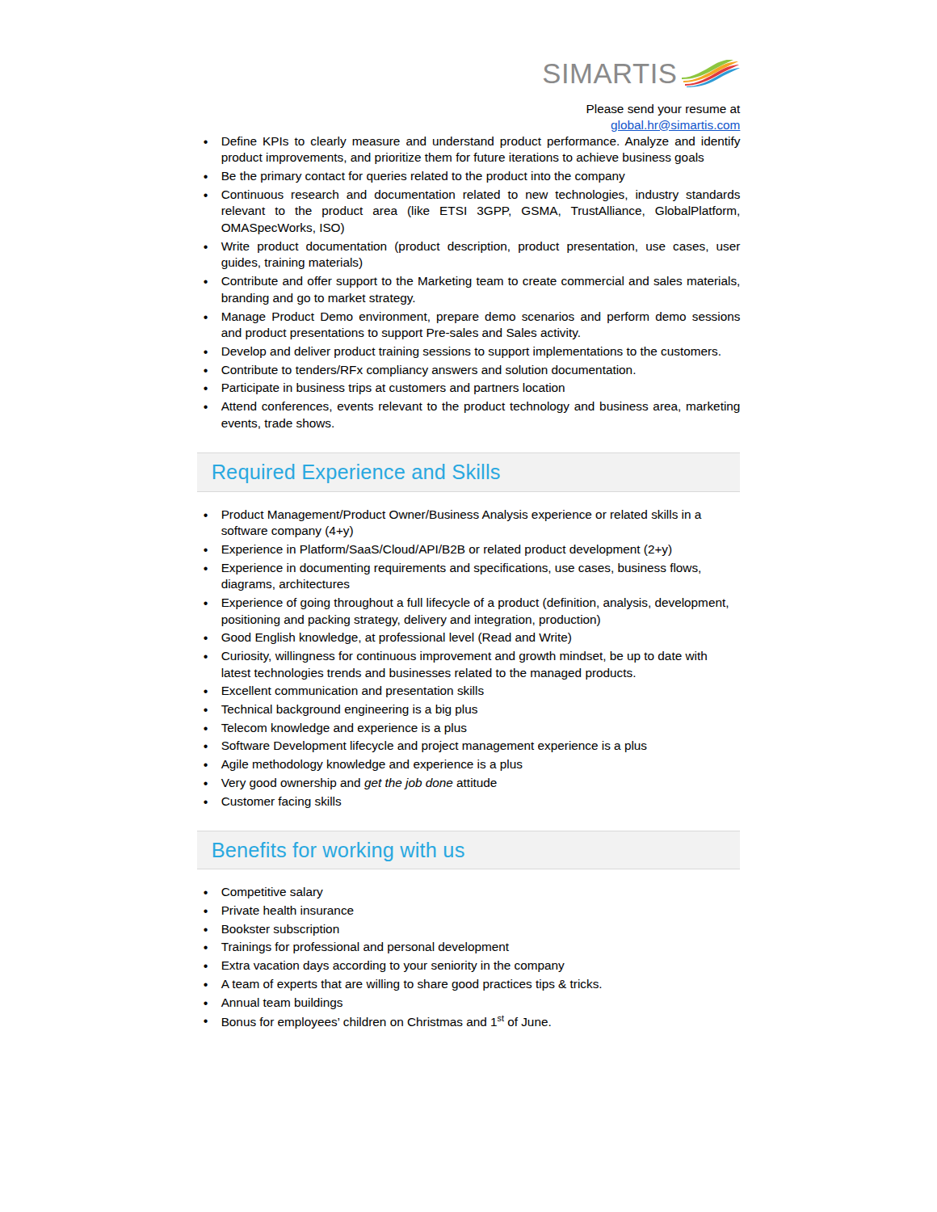SIMARTIS
Please send your resume at
global.hr@simartis.com
Define KPIs to clearly measure and understand product performance. Analyze and identify product improvements, and prioritize them for future iterations to achieve business goals
Be the primary contact for queries related to the product into the company
Continuous research and documentation related to new technologies, industry standards relevant to the product area (like ETSI 3GPP, GSMA, TrustAlliance, GlobalPlatform, OMASpecWorks, ISO)
Write product documentation (product description, product presentation, use cases, user guides, training materials)
Contribute and offer support to the Marketing team to create commercial and sales materials, branding and go to market strategy.
Manage Product Demo environment, prepare demo scenarios and perform demo sessions and product presentations to support Pre-sales and Sales activity.
Develop and deliver product training sessions to support implementations to the customers.
Contribute to tenders/RFx compliancy answers and solution documentation.
Participate in business trips at customers and partners location
Attend conferences, events relevant to the product technology and business area, marketing events, trade shows.
Required Experience and Skills
Product Management/Product Owner/Business Analysis experience or related skills in a software company (4+y)
Experience in Platform/SaaS/Cloud/API/B2B or related product development (2+y)
Experience in documenting requirements and specifications, use cases, business flows, diagrams, architectures
Experience of going throughout a full lifecycle of a product (definition, analysis, development, positioning and packing strategy, delivery and integration, production)
Good English knowledge, at professional level (Read and Write)
Curiosity, willingness for continuous improvement and growth mindset, be up to date with latest technologies trends and businesses related to the managed products.
Excellent communication and presentation skills
Technical background engineering is a big plus
Telecom knowledge and experience is a plus
Software Development lifecycle and project management experience is a plus
Agile methodology knowledge and experience is a plus
Very good ownership and get the job done attitude
Customer facing skills
Benefits for working with us
Competitive salary
Private health insurance
Bookster subscription
Trainings for professional and personal development
Extra vacation days according to your seniority in the company
A team of experts that are willing to share good practices tips & tricks.
Annual team buildings
Bonus for employees’ children on Christmas and 1st of June.